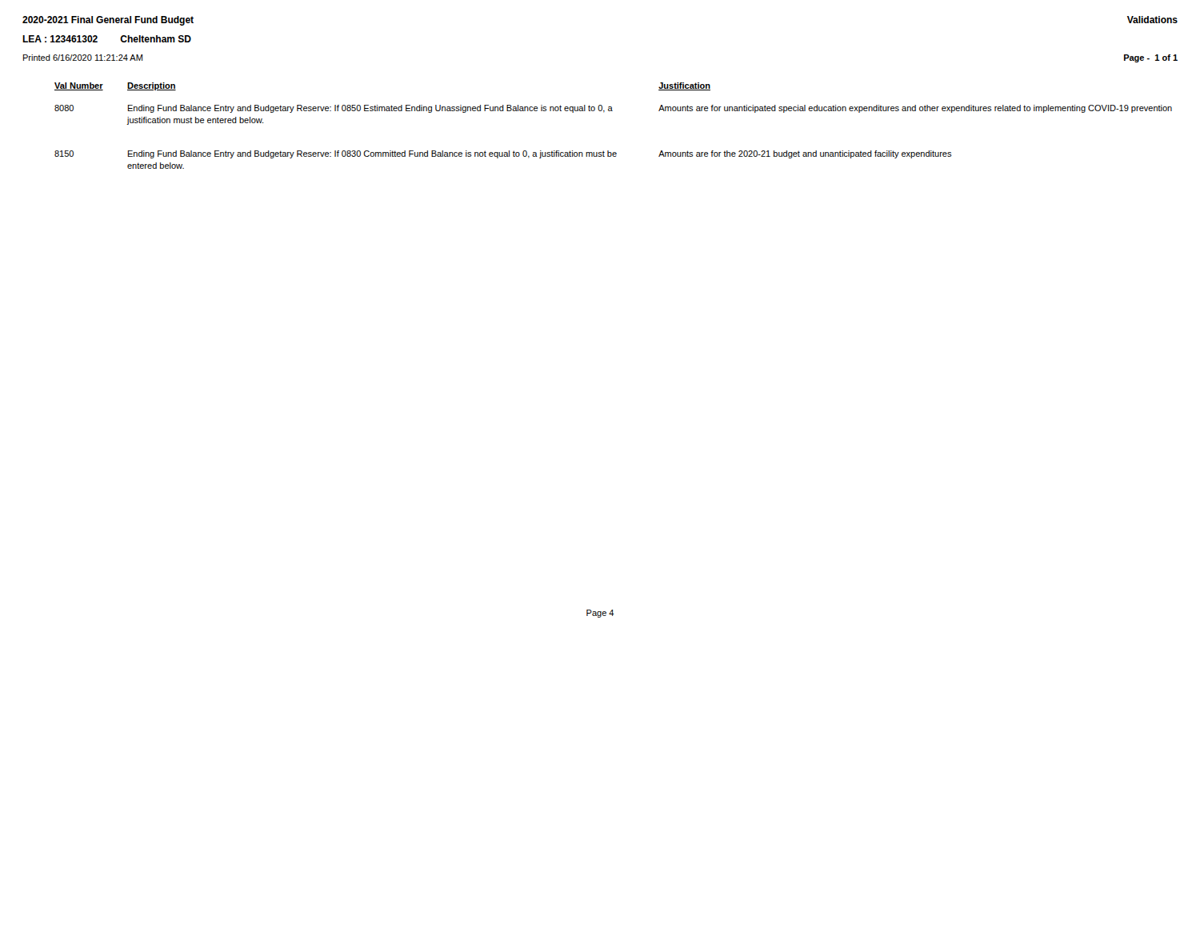2020-2021 Final General Fund Budget
Validations
LEA : 123461302Cheltenham SD
Printed 6/16/2020 11:21:24 AM
Page - 1 of 1
| Val Number | Description | Justification |
| --- | --- | --- |
| 8080 | Ending Fund Balance Entry and Budgetary Reserve: If 0850 Estimated Ending Unassigned Fund Balance is not equal to 0, a justification must be entered below. | Amounts are for unanticipated special education expenditures and other expenditures related to implementing COVID-19 prevention |
| 8150 | Ending Fund Balance Entry and Budgetary Reserve: If 0830 Committed Fund Balance is not equal to 0, a justification must be entered below. | Amounts are for the 2020-21 budget and unanticipated facility expenditures |
Page 4